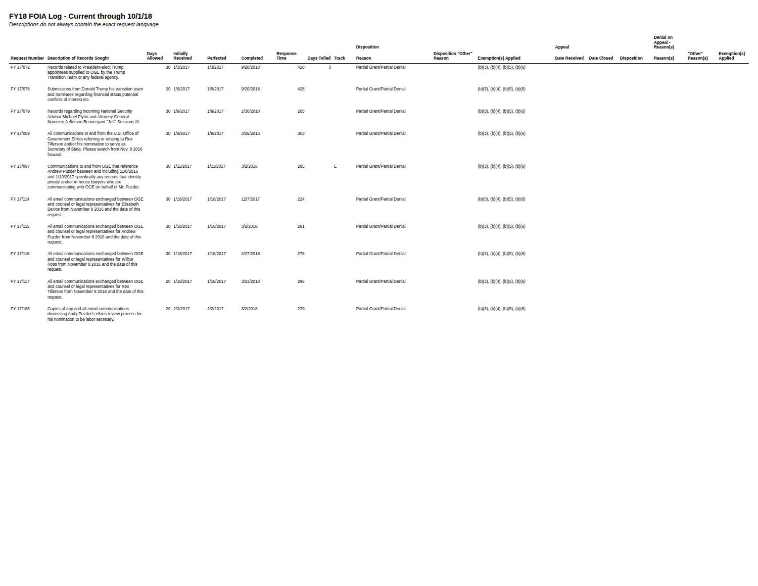FY18 FOIA Log - Current through 10/1/18
Descriptions do not always contain the exact request language
| | | Disposition | | Appeal | | Denial on Appeal - Reason(s) | |
| --- | --- | --- | --- | --- | --- | --- | --- |
| Request Number | Description of Records Sought | Days Allowed | Initially Received | Perfected | Completed | Response Time | Days Tolled | Track | Reason | Disposition "Other" Reason | Exemption(s) Applied | Date Received | Date Closed | Disposition | Reason(s) | "Other" Reason(s) | Exemption(s) Applied |
| FY 17/072 | Records related to President-elect Trump appointees supplied to OGE by the Trump Transition Team or any federal agency. | 30 | 1/3/2017 | 1/3/2017 | 9/20/2018 | 428 | 3 | | Partial Grant/Partial Denial | | (b)(3), (b)(4), (b)(5), (b)(6) | | | | | | |
| FY 17/078 | Submissions from Donald Trump his transition team and nominees regarding financial status potential conflicts of interest etc. | 20 | 1/9/2017 | 1/9/2017 | 9/20/2018 | 428 | | | Partial Grant/Partial Denial | | (b)(3), (b)(4), (b)(5), (b)(6) | | | | | | |
| FY 17/079 | Records regarding incoming National Security Advisor Michael Flynn and Attorney General Nominee Jefferson Beauregard "Jeff" Sessions III. | 30 | 1/9/2017 | 1/9/2017 | 1/30/2018 | 265 | | | Partial Grant/Partial Denial | | (b)(3), (b)(4), (b)(5), (b)(6) | | | | | | |
| FY 17/089 | All communications to and from the U.S. Office of Government Ethics referring or relating to Rex Tillerson and/or his nomination to serve as Secretary of State. Please search from Nov. 8 2016 forward. | 30 | 1/9/2017 | 1/9/2017 | 3/26/2018 | 303 | | | Partial Grant/Partial Denial | | (b)(3), (b)(4), (b)(5), (b)(6) | | | | | | |
| FY 17/097 | Communications to and from OGE that reference Andrew Puzder between and including 11/8/2016 and 1/10/2017 specifically any records that identify private and/or in-house lawyers who are communicating with OGE on behalf of Mr. Puzder. | 30 | 1/11/2017 | 1/11/2017 | 3/2/2018 | 285 | | E | Partial Grant/Partial Denial | | (b)(3), (b)(4), (b)(5), (b)(6) | | | | | | |
| FY 17/114 | All email communications exchanged between OGE and counsel or legal representatives for Elisabeth DeVos from November 8 2016 and the date of this request. | 30 | 1/18/2017 | 1/18/2017 | 12/7/2017 | 224 | | | Partial Grant/Partial Denial | | (b)(3), (b)(4), (b)(5), (b)(6) | | | | | | |
| FY 17/115 | All email communications exchanged between OGE and counsel or legal representatives for Andrew Puzder from November 8 2016 and the date of this request. | 30 | 1/18/2017 | 1/18/2017 | 3/2/2018 | 281 | | | Partial Grant/Partial Denial | | (b)(3), (b)(4), (b)(5), (b)(6) | | | | | | |
| FY 17/116 | All email communications exchanged between OGE and counsel or legal representatives for Wilbur Ross from November 8 2016 and the date of this request. | 30 | 1/18/2017 | 1/18/2017 | 2/27/2018 | 278 | | | Partial Grant/Partial Denial | | (b)(3), (b)(4), (b)(5), (b)(6) | | | | | | |
| FY 17/117 | All email communications exchanged between OGE and counsel or legal representatives for Rex Tillerson from November 8 2016 and the date of this request. | 20 | 1/18/2017 | 1/18/2017 | 3/23/2018 | 296 | | | Partial Grant/Partial Denial | | (b)(3), (b)(4), (b)(5), (b)(6) | | | | | | |
| FY 17/166 | Copies of any and all email communications discussing Andy Puzder's ethics review process for his nomination to be labor secretary. | 20 | 2/2/2017 | 2/2/2017 | 3/2/2018 | 270 | | | Partial Grant/Partial Denial | | (b)(3), (b)(4), (b)(5), (b)(6) | | | | | | |